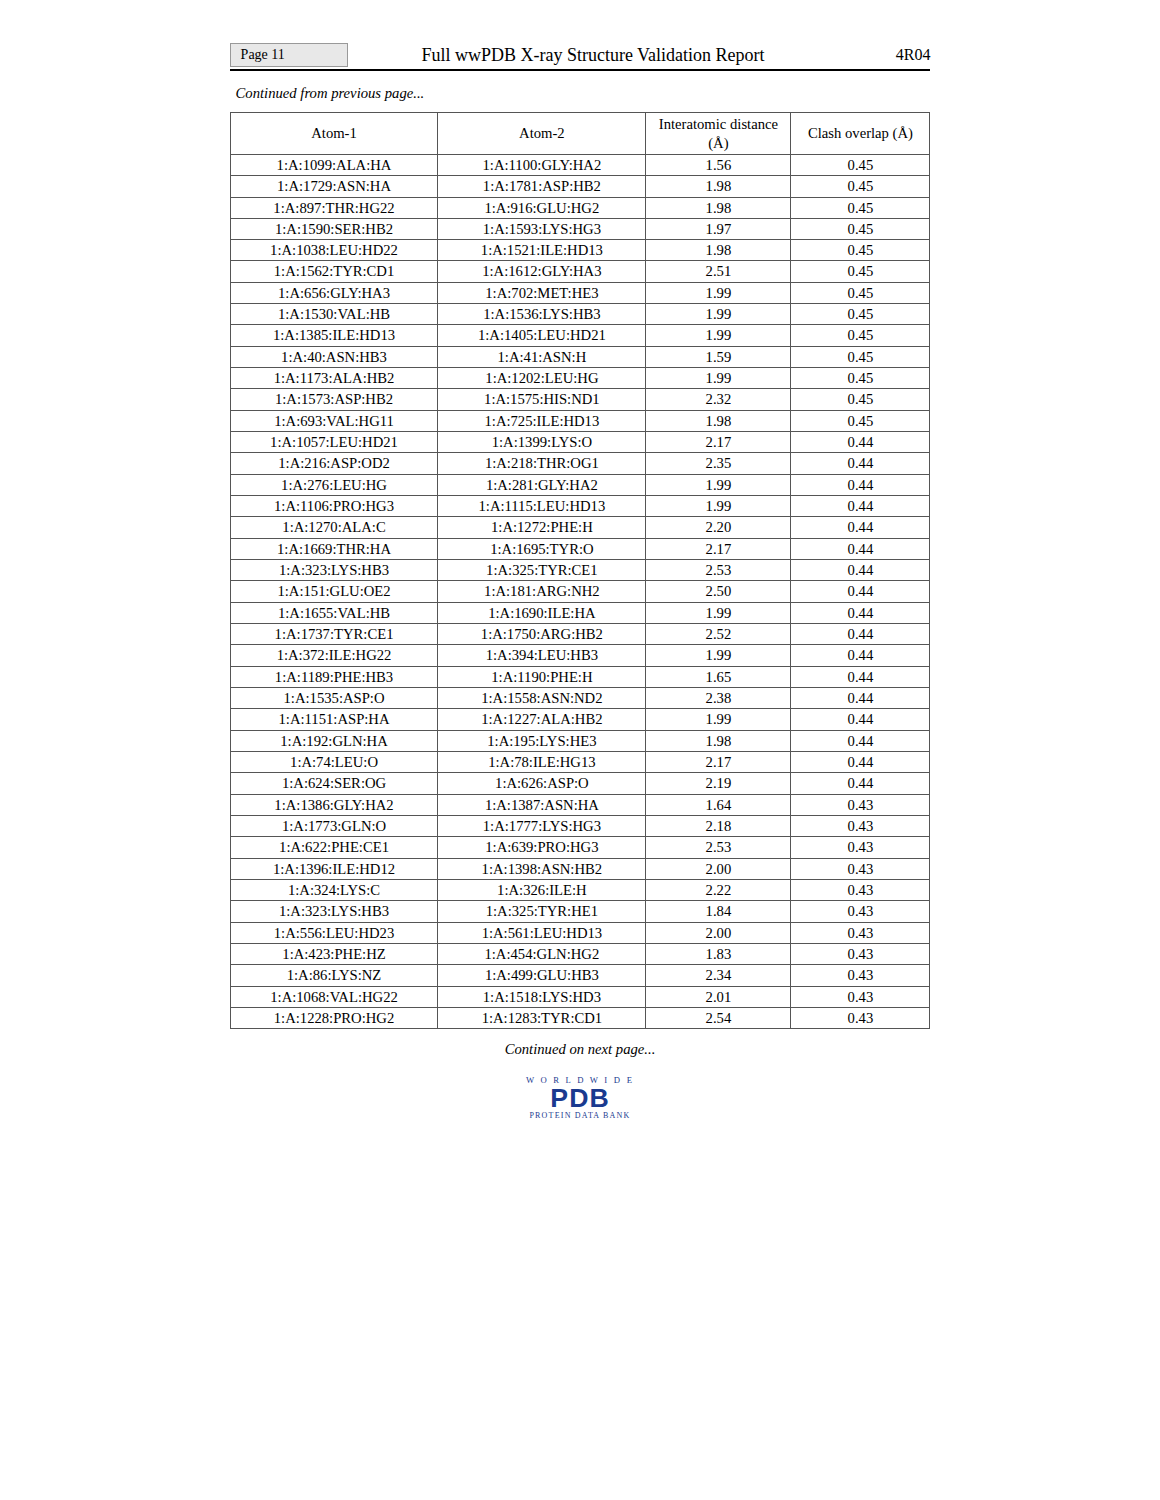Page 11
Full wwPDB X-ray Structure Validation Report
4R04
Continued from previous page...
| Atom-1 | Atom-2 | Interatomic distance (Å) | Clash overlap (Å) |
| --- | --- | --- | --- |
| 1:A:1099:ALA:HA | 1:A:1100:GLY:HA2 | 1.56 | 0.45 |
| 1:A:1729:ASN:HA | 1:A:1781:ASP:HB2 | 1.98 | 0.45 |
| 1:A:897:THR:HG22 | 1:A:916:GLU:HG2 | 1.98 | 0.45 |
| 1:A:1590:SER:HB2 | 1:A:1593:LYS:HG3 | 1.97 | 0.45 |
| 1:A:1038:LEU:HD22 | 1:A:1521:ILE:HD13 | 1.98 | 0.45 |
| 1:A:1562:TYR:CD1 | 1:A:1612:GLY:HA3 | 2.51 | 0.45 |
| 1:A:656:GLY:HA3 | 1:A:702:MET:HE3 | 1.99 | 0.45 |
| 1:A:1530:VAL:HB | 1:A:1536:LYS:HB3 | 1.99 | 0.45 |
| 1:A:1385:ILE:HD13 | 1:A:1405:LEU:HD21 | 1.99 | 0.45 |
| 1:A:40:ASN:HB3 | 1:A:41:ASN:H | 1.59 | 0.45 |
| 1:A:1173:ALA:HB2 | 1:A:1202:LEU:HG | 1.99 | 0.45 |
| 1:A:1573:ASP:HB2 | 1:A:1575:HIS:ND1 | 2.32 | 0.45 |
| 1:A:693:VAL:HG11 | 1:A:725:ILE:HD13 | 1.98 | 0.45 |
| 1:A:1057:LEU:HD21 | 1:A:1399:LYS:O | 2.17 | 0.44 |
| 1:A:216:ASP:OD2 | 1:A:218:THR:OG1 | 2.35 | 0.44 |
| 1:A:276:LEU:HG | 1:A:281:GLY:HA2 | 1.99 | 0.44 |
| 1:A:1106:PRO:HG3 | 1:A:1115:LEU:HD13 | 1.99 | 0.44 |
| 1:A:1270:ALA:C | 1:A:1272:PHE:H | 2.20 | 0.44 |
| 1:A:1669:THR:HA | 1:A:1695:TYR:O | 2.17 | 0.44 |
| 1:A:323:LYS:HB3 | 1:A:325:TYR:CE1 | 2.53 | 0.44 |
| 1:A:151:GLU:OE2 | 1:A:181:ARG:NH2 | 2.50 | 0.44 |
| 1:A:1655:VAL:HB | 1:A:1690:ILE:HA | 1.99 | 0.44 |
| 1:A:1737:TYR:CE1 | 1:A:1750:ARG:HB2 | 2.52 | 0.44 |
| 1:A:372:ILE:HG22 | 1:A:394:LEU:HB3 | 1.99 | 0.44 |
| 1:A:1189:PHE:HB3 | 1:A:1190:PHE:H | 1.65 | 0.44 |
| 1:A:1535:ASP:O | 1:A:1558:ASN:ND2 | 2.38 | 0.44 |
| 1:A:1151:ASP:HA | 1:A:1227:ALA:HB2 | 1.99 | 0.44 |
| 1:A:192:GLN:HA | 1:A:195:LYS:HE3 | 1.98 | 0.44 |
| 1:A:74:LEU:O | 1:A:78:ILE:HG13 | 2.17 | 0.44 |
| 1:A:624:SER:OG | 1:A:626:ASP:O | 2.19 | 0.44 |
| 1:A:1386:GLY:HA2 | 1:A:1387:ASN:HA | 1.64 | 0.43 |
| 1:A:1773:GLN:O | 1:A:1777:LYS:HG3 | 2.18 | 0.43 |
| 1:A:622:PHE:CE1 | 1:A:639:PRO:HG3 | 2.53 | 0.43 |
| 1:A:1396:ILE:HD12 | 1:A:1398:ASN:HB2 | 2.00 | 0.43 |
| 1:A:324:LYS:C | 1:A:326:ILE:H | 2.22 | 0.43 |
| 1:A:323:LYS:HB3 | 1:A:325:TYR:HE1 | 1.84 | 0.43 |
| 1:A:556:LEU:HD23 | 1:A:561:LEU:HD13 | 2.00 | 0.43 |
| 1:A:423:PHE:HZ | 1:A:454:GLN:HG2 | 1.83 | 0.43 |
| 1:A:86:LYS:NZ | 1:A:499:GLU:HB3 | 2.34 | 0.43 |
| 1:A:1068:VAL:HG22 | 1:A:1518:LYS:HD3 | 2.01 | 0.43 |
| 1:A:1228:PRO:HG2 | 1:A:1283:TYR:CD1 | 2.54 | 0.43 |
Continued on next page...
W O R L D W I D E
PDB
PROTEIN DATA BANK